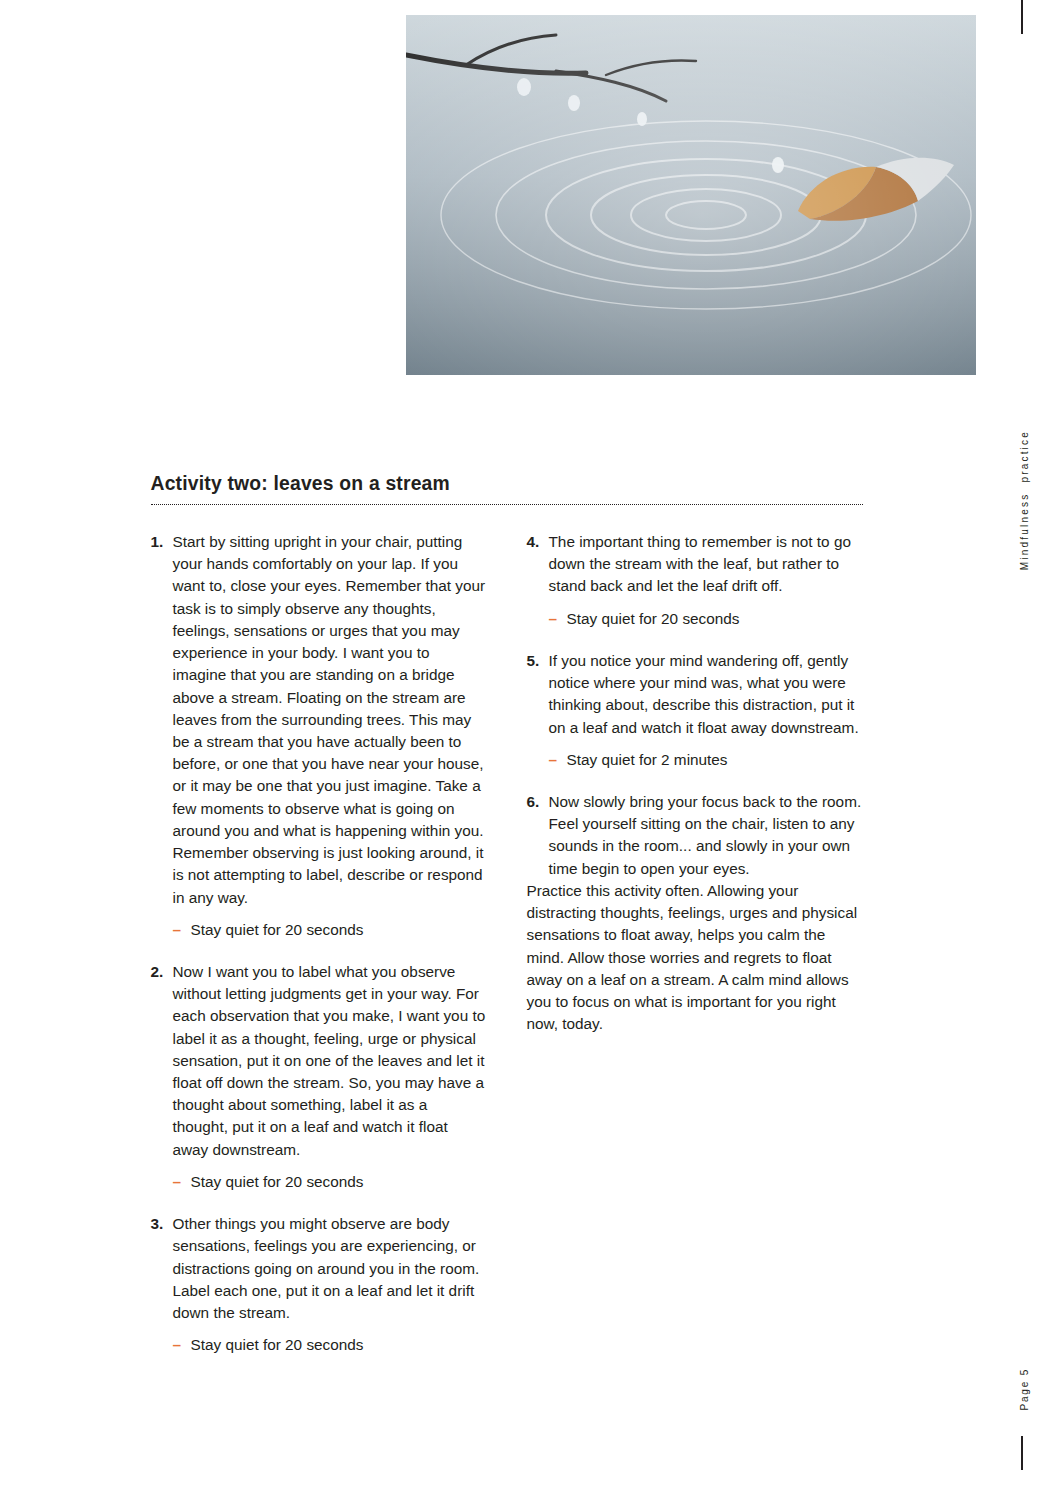Mindfulness practice
Page 5
Activity two: leaves on a stream
Start by sitting upright in your chair, putting your hands comfortably on your lap. If you want to, close your eyes. Remember that your task is to simply observe any thoughts, feelings, sensations or urges that you may experience in your body. I want you to imagine that you are standing on a bridge above a stream. Floating on the stream are leaves from the surrounding trees. This may be a stream that you have actually been to before, or one that you have near your house, or it may be one that you just imagine. Take a few moments to observe what is going on around you and what is happening within you. Remember observing is just looking around, it is not attempting to label, describe or respond in any way.
Stay quiet for 20 seconds
Now I want you to label what you observe without letting judgments get in your way. For each observation that you make, I want you to label it as a thought, feeling, urge or physical sensation, put it on one of the leaves and let it float off down the stream. So, you may have a thought about something, label it as a thought, put it on a leaf and watch it float away downstream.
Stay quiet for 20 seconds
Other things you might observe are body sensations, feelings you are experiencing, or distractions going on around you in the room. Label each one, put it on a leaf and let it drift down the stream.
Stay quiet for 20 seconds
The important thing to remember is not to go down the stream with the leaf, but rather to stand back and let the leaf drift off.
Stay quiet for 20 seconds
If you notice your mind wandering off, gently notice where your mind was, what you were thinking about, describe this distraction, put it on a leaf and watch it float away downstream.
Stay quiet for 2 minutes
Now slowly bring your focus back to the room. Feel yourself sitting on the chair, listen to any sounds in the room... and slowly in your own time begin to open your eyes.
Practice this activity often. Allowing your distracting thoughts, feelings, urges and physical sensations to float away, helps you calm the mind. Allow those worries and regrets to float away on a leaf on a stream. A calm mind allows you to focus on what is important for you right now, today.